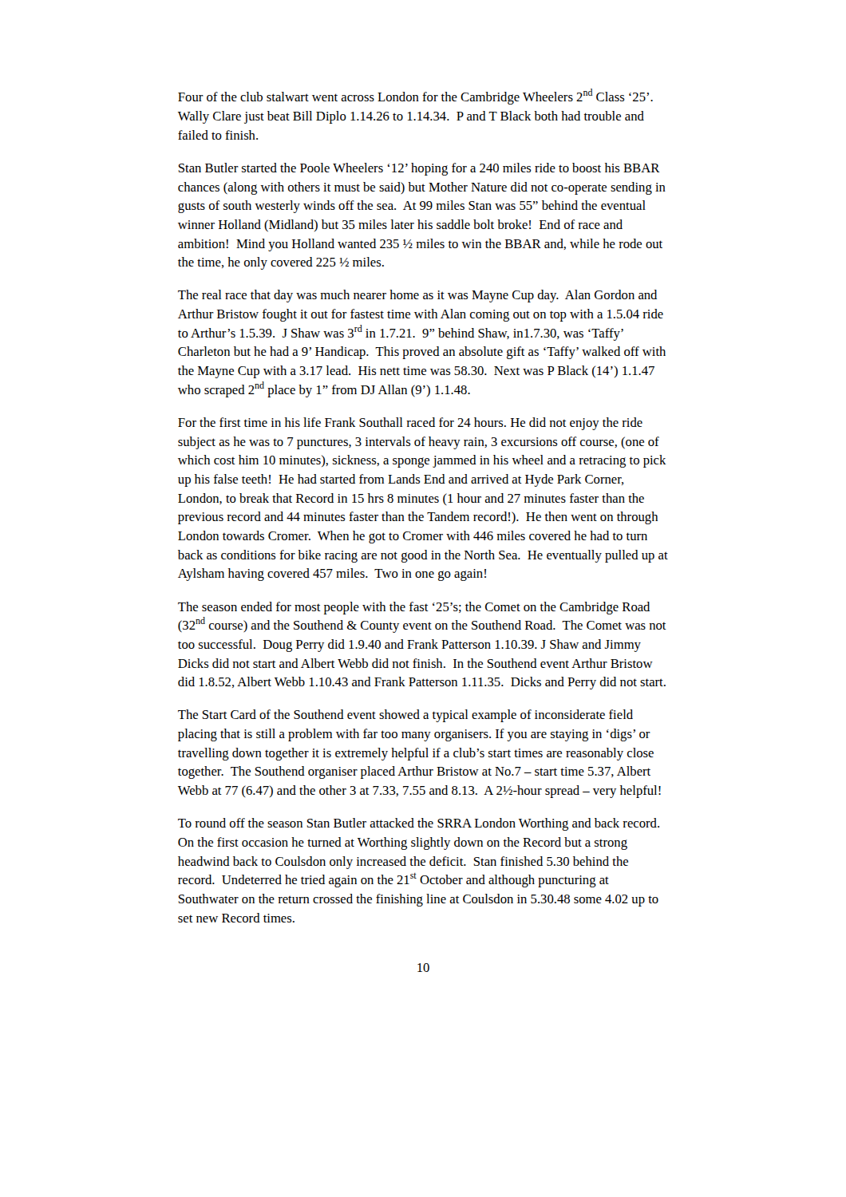Four of the club stalwart went across London for the Cambridge Wheelers 2nd Class ‘25’. Wally Clare just beat Bill Diplo 1.14.26 to 1.14.34. P and T Black both had trouble and failed to finish.
Stan Butler started the Poole Wheelers ‘12’ hoping for a 240 miles ride to boost his BBAR chances (along with others it must be said) but Mother Nature did not co-operate sending in gusts of south westerly winds off the sea. At 99 miles Stan was 55” behind the eventual winner Holland (Midland) but 35 miles later his saddle bolt broke! End of race and ambition! Mind you Holland wanted 235 ½ miles to win the BBAR and, while he rode out the time, he only covered 225 ½ miles.
The real race that day was much nearer home as it was Mayne Cup day. Alan Gordon and Arthur Bristow fought it out for fastest time with Alan coming out on top with a 1.5.04 ride to Arthur’s 1.5.39. J Shaw was 3rd in 1.7.21. 9” behind Shaw, in1.7.30, was ‘Taffy’ Charleton but he had a 9’ Handicap. This proved an absolute gift as ‘Taffy’ walked off with the Mayne Cup with a 3.17 lead. His nett time was 58.30. Next was P Black (14’) 1.1.47 who scraped 2nd place by 1” from DJ Allan (9’) 1.1.48.
For the first time in his life Frank Southall raced for 24 hours. He did not enjoy the ride subject as he was to 7 punctures, 3 intervals of heavy rain, 3 excursions off course, (one of which cost him 10 minutes), sickness, a sponge jammed in his wheel and a retracing to pick up his false teeth! He had started from Lands End and arrived at Hyde Park Corner, London, to break that Record in 15 hrs 8 minutes (1 hour and 27 minutes faster than the previous record and 44 minutes faster than the Tandem record!). He then went on through London towards Cromer. When he got to Cromer with 446 miles covered he had to turn back as conditions for bike racing are not good in the North Sea. He eventually pulled up at Aylsham having covered 457 miles. Two in one go again!
The season ended for most people with the fast ‘25’s; the Comet on the Cambridge Road (32nd course) and the Southend & County event on the Southend Road. The Comet was not too successful. Doug Perry did 1.9.40 and Frank Patterson 1.10.39. J Shaw and Jimmy Dicks did not start and Albert Webb did not finish. In the Southend event Arthur Bristow did 1.8.52, Albert Webb 1.10.43 and Frank Patterson 1.11.35. Dicks and Perry did not start.
The Start Card of the Southend event showed a typical example of inconsiderate field placing that is still a problem with far too many organisers. If you are staying in ‘digs’ or travelling down together it is extremely helpful if a club’s start times are reasonably close together. The Southend organiser placed Arthur Bristow at No.7 – start time 5.37, Albert Webb at 77 (6.47) and the other 3 at 7.33, 7.55 and 8.13. A 2½-hour spread – very helpful!
To round off the season Stan Butler attacked the SRRA London Worthing and back record. On the first occasion he turned at Worthing slightly down on the Record but a strong headwind back to Coulsdon only increased the deficit. Stan finished 5.30 behind the record. Undeterred he tried again on the 21st October and although puncturing at Southwater on the return crossed the finishing line at Coulsdon in 5.30.48 some 4.02 up to set new Record times.
10